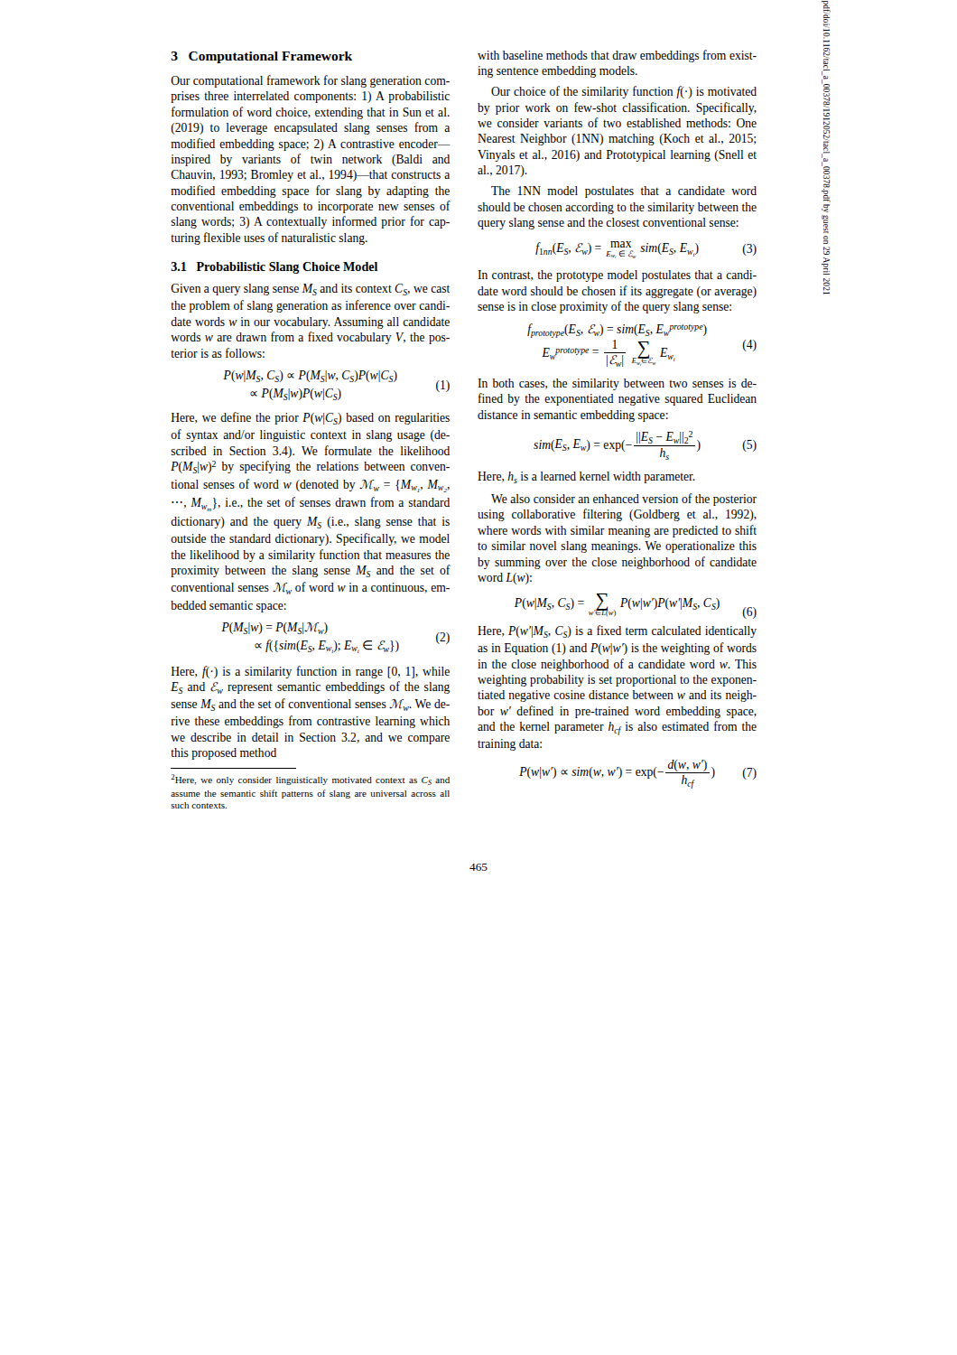Downloaded from http://direct.mit.edu/tacl/article-pdf/doi/10.1162/tacl_a_00378/1912052/tacl_a_00378.pdf by guest on 29 April 2021
3 Computational Framework
Our computational framework for slang generation comprises three interrelated components: 1) A probabilistic formulation of word choice, extending that in Sun et al. (2019) to leverage encapsulated slang senses from a modified embedding space; 2) A contrastive encoder—inspired by variants of twin network (Baldi and Chauvin, 1993; Bromley et al., 1994)—that constructs a modified embedding space for slang by adapting the conventional embeddings to incorporate new senses of slang words; 3) A contextually informed prior for capturing flexible uses of naturalistic slang.
3.1 Probabilistic Slang Choice Model
Given a query slang sense MS and its context CS, we cast the problem of slang generation as inference over candidate words w in our vocabulary. Assuming all candidate words w are drawn from a fixed vocabulary V, the posterior is as follows:
P(w|MS, CS) ∝ P(MS|w, CS)P(w|CS) ∝ P(MS|w)P(w|CS) (1)
Here, we define the prior P(w|CS) based on regularities of syntax and/or linguistic context in slang usage (described in Section 3.4). We formulate the likelihood P(MS|w)2 by specifying the relations between conventional senses of word w (denoted by ℳw = {Mw1, Mw2, ⋯, Mwm}, i.e., the set of senses drawn from a standard dictionary) and the query MS (i.e., slang sense that is outside the standard dictionary). Specifically, we model the likelihood by a similarity function that measures the proximity between the slang sense MS and the set of conventional senses ℳw of word w in a continuous, embedded semantic space:
P(MS|w) = P(MS|ℳw) ∝ f({sim(ES, Ewi); Ewi ∈ ℰw}) (2)
Here, f(·) is a similarity function in range [0, 1], while ES and ℰw represent semantic embeddings of the slang sense MS and the set of conventional senses ℳw. We derive these embeddings from contrastive learning which we describe in detail in Section 3.2, and we compare this proposed method
2Here, we only consider linguistically motivated context as CS and assume the semantic shift patterns of slang are universal across all such contexts.
with baseline methods that draw embeddings from existing sentence embedding models.
Our choice of the similarity function f(·) is motivated by prior work on few-shot classification. Specifically, we consider variants of two established methods: One Nearest Neighbor (1NN) matching (Koch et al., 2015; Vinyals et al., 2016) and Prototypical learning (Snell et al., 2017).
The 1NN model postulates that a candidate word should be chosen according to the similarity between the query slang sense and the closest conventional sense:
f1nn(ES, ℰw) = max Ewi ∈ ℰw sim(ES, Ewi) (3)
In contrast, the prototype model postulates that a candidate word should be chosen if its aggregate (or average) sense is in close proximity of the query slang sense:
fprototype(ES, ℰw) = sim(ES, Ewprototype) Ewprototype = 1|ℰw| ∑Ewi∈ℰw Ewi (4)
In both cases, the similarity between two senses is defined by the exponentiated negative squared Euclidean distance in semantic embedding space:
sim(ES, Ew) = exp(−||ES − Ew||22 hs) (5)
Here, hs is a learned kernel width parameter.
We also consider an enhanced version of the posterior using collaborative filtering (Goldberg et al., 1992), where words with similar meaning are predicted to shift to similar novel slang meanings. We operationalize this by summing over the close neighborhood of candidate word L(w):
P(w|MS, CS) = ∑w′∈L(w) P(w|w′)P(w′|MS, CS) (6)
Here, P(w′|MS, CS) is a fixed term calculated identically as in Equation (1) and P(w|w′) is the weighting of words in the close neighborhood of a candidate word w. This weighting probability is set proportional to the exponentiated negative cosine distance between w and its neighbor w′ defined in pre-trained word embedding space, and the kernel parameter hcf is also estimated from the training data:
P(w|w′) ∝ sim(w, w′) = exp(−d(w, w′) hcf) (7)
465